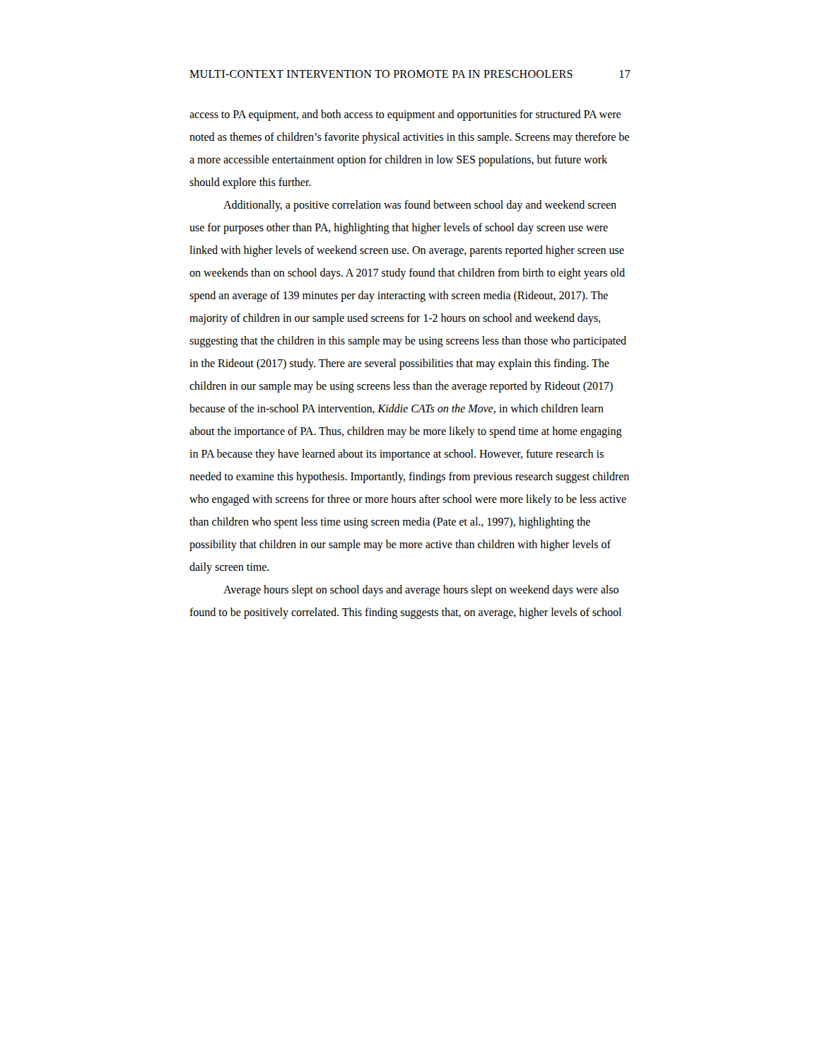Multi-Context Intervention to Promote PA in Preschoolers 17
access to PA equipment, and both access to equipment and opportunities for structured PA were noted as themes of children’s favorite physical activities in this sample. Screens may therefore be a more accessible entertainment option for children in low SES populations, but future work should explore this further.
Additionally, a positive correlation was found between school day and weekend screen use for purposes other than PA, highlighting that higher levels of school day screen use were linked with higher levels of weekend screen use. On average, parents reported higher screen use on weekends than on school days. A 2017 study found that children from birth to eight years old spend an average of 139 minutes per day interacting with screen media (Rideout, 2017). The majority of children in our sample used screens for 1-2 hours on school and weekend days, suggesting that the children in this sample may be using screens less than those who participated in the Rideout (2017) study. There are several possibilities that may explain this finding. The children in our sample may be using screens less than the average reported by Rideout (2017) because of the in-school PA intervention, Kiddie CATs on the Move, in which children learn about the importance of PA. Thus, children may be more likely to spend time at home engaging in PA because they have learned about its importance at school. However, future research is needed to examine this hypothesis. Importantly, findings from previous research suggest children who engaged with screens for three or more hours after school were more likely to be less active than children who spent less time using screen media (Pate et al., 1997), highlighting the possibility that children in our sample may be more active than children with higher levels of daily screen time.
Average hours slept on school days and average hours slept on weekend days were also found to be positively correlated. This finding suggests that, on average, higher levels of school